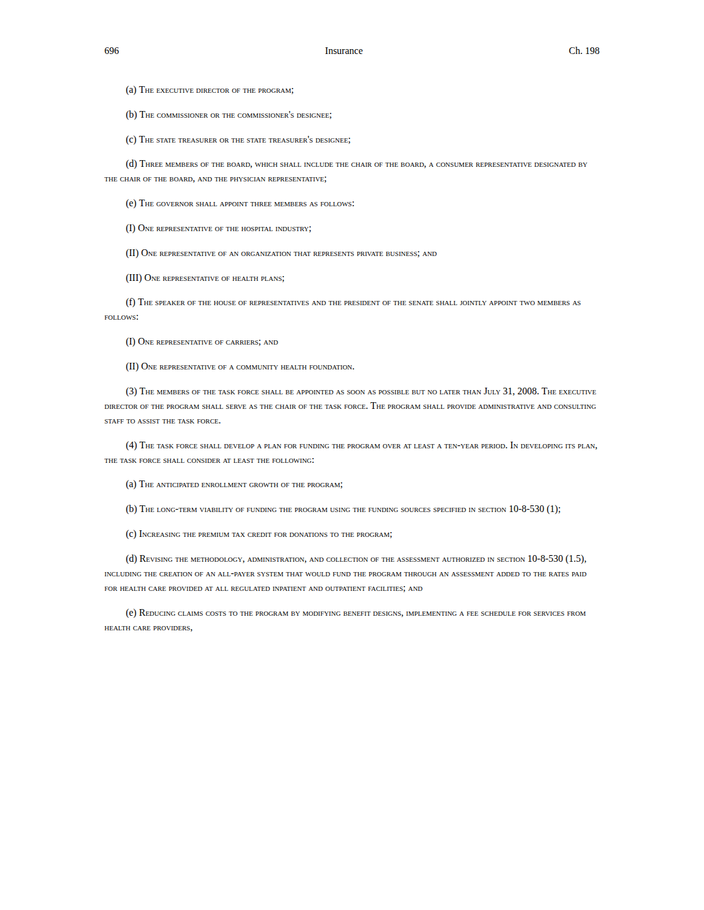696 Insurance Ch. 198
(a) The executive director of the program;
(b) The commissioner or the commissioner's designee;
(c) The state treasurer or the state treasurer's designee;
(d) Three members of the board, which shall include the chair of the board, a consumer representative designated by the chair of the board, and the physician representative;
(e) The governor shall appoint three members as follows:
(I) One representative of the hospital industry;
(II) One representative of an organization that represents private business; and
(III) One representative of health plans;
(f) The speaker of the house of representatives and the president of the senate shall jointly appoint two members as follows:
(I) One representative of carriers; and
(II) One representative of a community health foundation.
(3) The members of the task force shall be appointed as soon as possible but no later than July 31, 2008. The executive director of the program shall serve as the chair of the task force. The program shall provide administrative and consulting staff to assist the task force.
(4) The task force shall develop a plan for funding the program over at least a ten-year period. In developing its plan, the task force shall consider at least the following:
(a) The anticipated enrollment growth of the program;
(b) The long-term viability of funding the program using the funding sources specified in section 10-8-530 (1);
(c) Increasing the premium tax credit for donations to the program;
(d) Revising the methodology, administration, and collection of the assessment authorized in section 10-8-530 (1.5), including the creation of an all-payer system that would fund the program through an assessment added to the rates paid for health care provided at all regulated inpatient and outpatient facilities; and
(e) Reducing claims costs to the program by modifying benefit designs, implementing a fee schedule for services from health care providers,